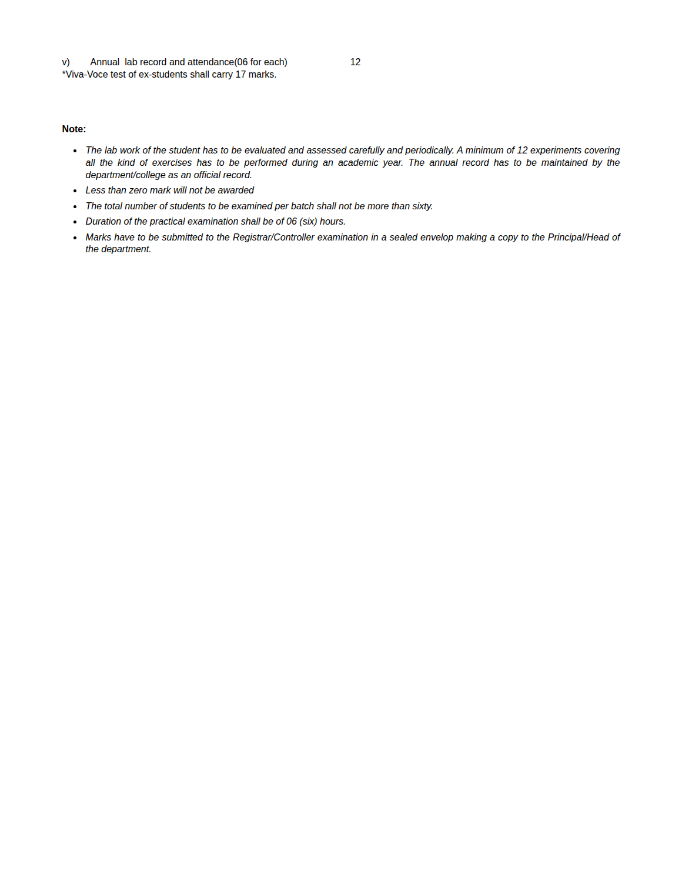v) Annual lab record and attendance(06 for each) 12
*Viva-Voce test of ex-students shall carry 17 marks.
Note:
The lab work of the student has to be evaluated and assessed carefully and periodically. A minimum of 12 experiments covering all the kind of exercises has to be performed during an academic year. The annual record has to be maintained by the department/college as an official record.
Less than zero mark will not be awarded
The total number of students to be examined per batch shall not be more than sixty.
Duration of the practical examination shall be of 06 (six) hours.
Marks have to be submitted to the Registrar/Controller examination in a sealed envelop making a copy to the Principal/Head of the department.